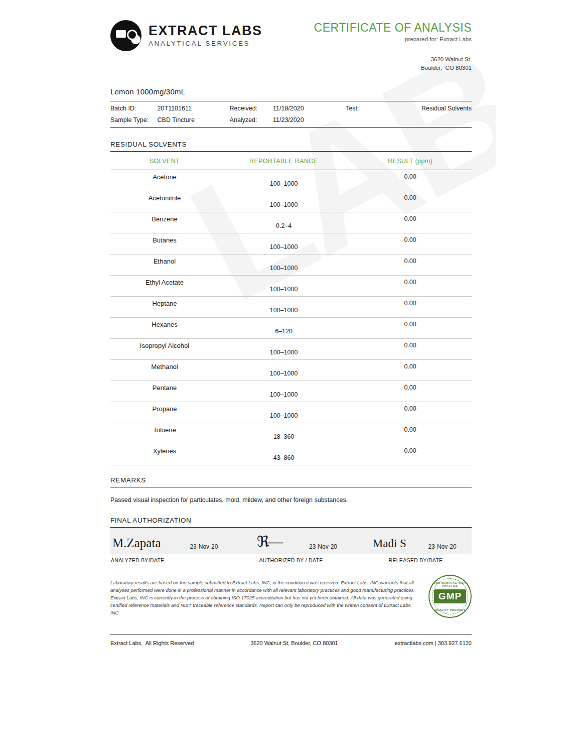LAB
EXTRACT LABS
ANALYTICAL SERVICES
CERTIFICATE OF ANALYSIS
prepared for: Extract Labs
3620 Walnut St.
Boulder, CO 80301
Lemon 1000mg/30mL
| Batch ID: | 20T1101611 | Received: | 11/18/2020 | Test: | Residual Solvents |
| Sample Type: | CBD Tincture | Analyzed: | 11/23/2020 | | |
RESIDUAL SOLVENTS
| SOLVENT | REPORTABLE RANGE | RESULT (ppm) |
| --- | --- | --- |
| Acetone | 100–1000 | 0.00 |
| Acetonitrile | 100–1000 | 0.00 |
| Benzene | 0.2–4 | 0.00 |
| Butanes | 100–1000 | 0.00 |
| Ethanol | 100–1000 | 0.00 |
| Ethyl Acetate | 100–1000 | 0.00 |
| Heptane | 100–1000 | 0.00 |
| Hexanes | 6–120 | 0.00 |
| Isopropyl Alcohol | 100–1000 | 0.00 |
| Methanol | 100–1000 | 0.00 |
| Pentane | 100–1000 | 0.00 |
| Propane | 100–1000 | 0.00 |
| Toluene | 18–360 | 0.00 |
| Xylenes | 43–860 | 0.00 |
REMARKS
Passed visual inspection for particulates, mold, mildew, and other foreign substances.
FINAL AUTHORIZATION
| M.Zapata | 23-Nov-20 | ℜ— | 23-Nov-20 | Madi S | 23-Nov-20 |
| ANALYZED BY/DATE | AUTHORIZED BY / DATE | RELEASED BY/DATE |
Laboratory results are based on the sample submitted to Extract Labs, INC, in the condition it was received. Extract Labs, INC warrants that all analyses performed were done in a professional manner in accordance with all relevant laboratory practices and good manufacturing practices. Extract Labs, INC is currently in the process of obtaining ISO 17025 accreditation but has not yet been obtained. All data was generated using certified reference materials and NIST traceable reference standards. Report can only be reproduced with the written consent of Extract Labs, INC.
GOOD MANUFACTURING PRACTICE
GMP
QUALITY PRODUCT
Extract Labs, All Rights Reserved
3620 Walnut St, Boulder, CO 80301
extractlabs.com | 303.927.6130